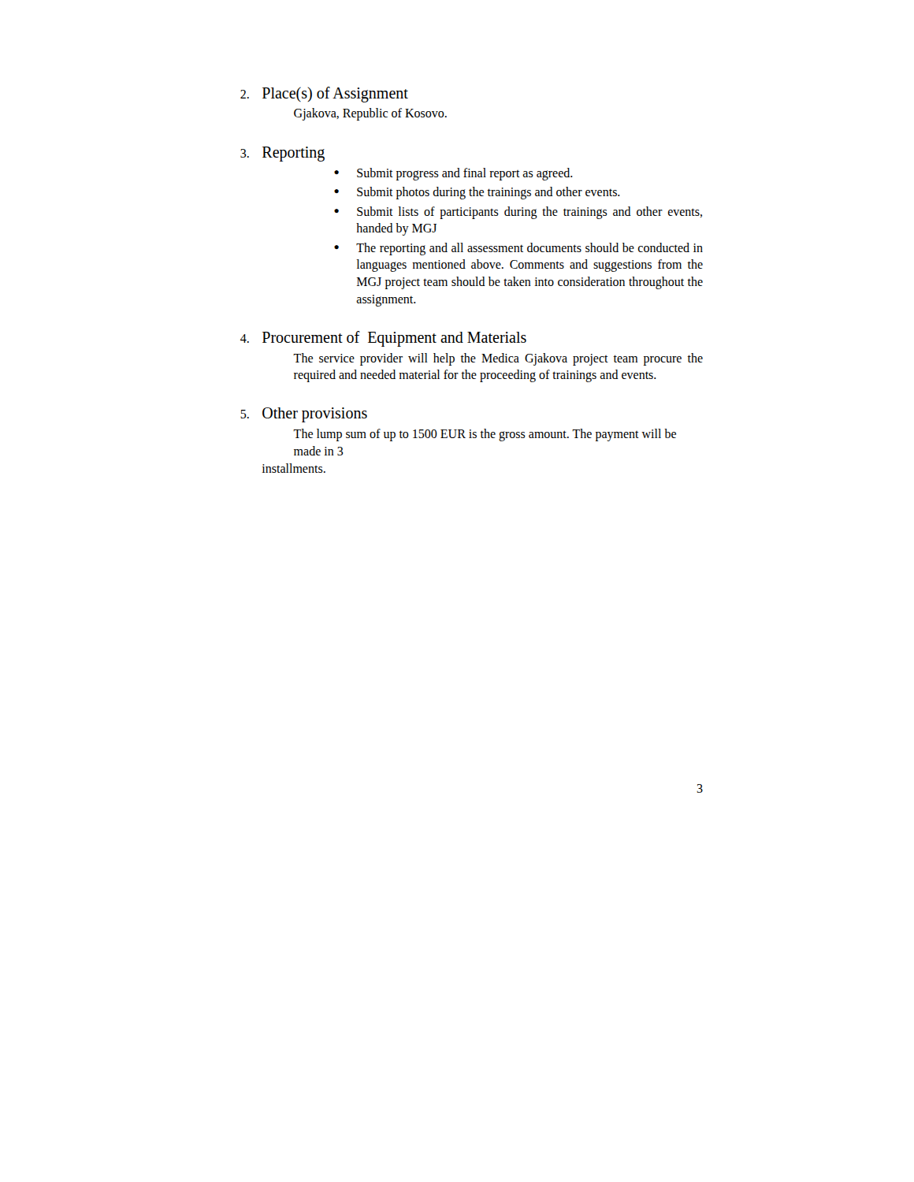Place(s) of Assignment
Gjakova, Republic of Kosovo.
Reporting
Submit progress and final report as agreed.
Submit photos during the trainings and other events.
Submit lists of participants during the trainings and other events, handed by MGJ
The reporting and all assessment documents should be conducted in languages mentioned above. Comments and suggestions from the MGJ project team should be taken into consideration throughout the assignment.
Procurement of Equipment and Materials
The service provider will help the Medica Gjakova project team procure the required and needed material for the proceeding of trainings and events.
Other provisions
The lump sum of up to 1500 EUR is the gross amount. The payment will be made in 3
installments.
3